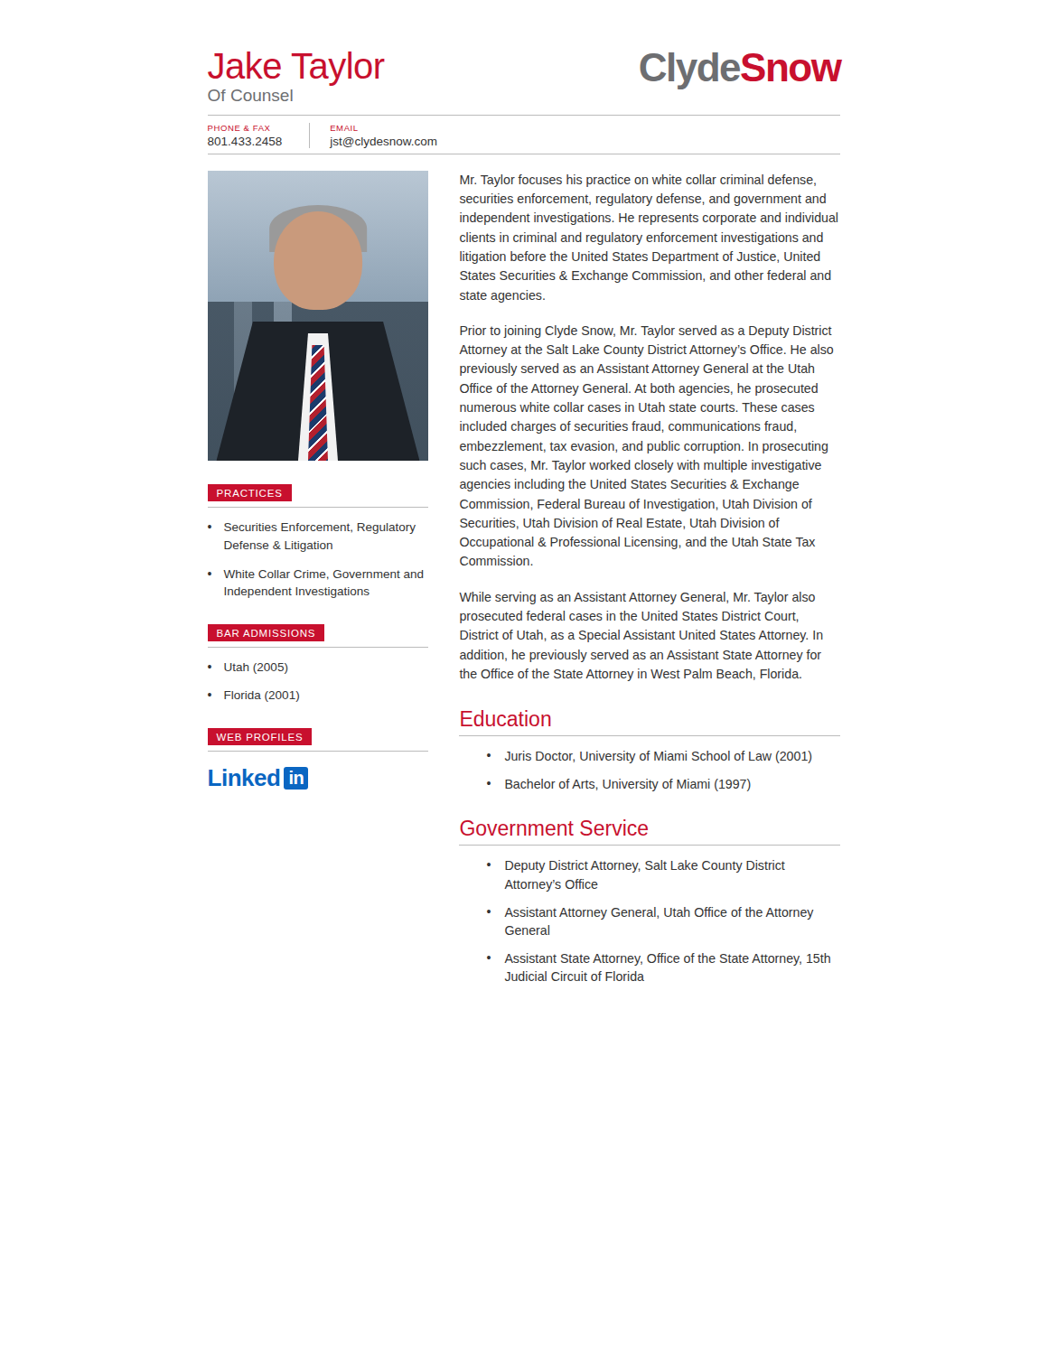Jake Taylor
Of Counsel
Clyde Snow
Phone & Fax
801.433.2458
Email
jst@clydesnow.com
Practices
Securities Enforcement, Regulatory Defense & Litigation
White Collar Crime, Government and Independent Investigations
Bar Admissions
Utah (2005)
Florida (2001)
Web Profiles
Linkedin
Mr. Taylor focuses his practice on white collar criminal defense, securities enforcement, regulatory defense, and government and independent investigations. He represents corporate and individual clients in criminal and regulatory enforcement investigations and litigation before the United States Department of Justice, United States Securities & Exchange Commission, and other federal and state agencies.
Prior to joining Clyde Snow, Mr. Taylor served as a Deputy District Attorney at the Salt Lake County District Attorney’s Office. He also previously served as an Assistant Attorney General at the Utah Office of the Attorney General. At both agencies, he prosecuted numerous white collar cases in Utah state courts. These cases included charges of securities fraud, communications fraud, embezzlement, tax evasion, and public corruption. In prosecuting such cases, Mr. Taylor worked closely with multiple investigative agencies including the United States Securities & Exchange Commission, Federal Bureau of Investigation, Utah Division of Securities, Utah Division of Real Estate, Utah Division of Occupational & Professional Licensing, and the Utah State Tax Commission.
While serving as an Assistant Attorney General, Mr. Taylor also prosecuted federal cases in the United States District Court, District of Utah, as a Special Assistant United States Attorney. In addition, he previously served as an Assistant State Attorney for the Office of the State Attorney in West Palm Beach, Florida.
Education
Juris Doctor, University of Miami School of Law (2001)
Bachelor of Arts, University of Miami (1997)
Government Service
Deputy District Attorney, Salt Lake County District Attorney’s Office
Assistant Attorney General, Utah Office of the Attorney General
Assistant State Attorney, Office of the State Attorney, 15th Judicial Circuit of Florida